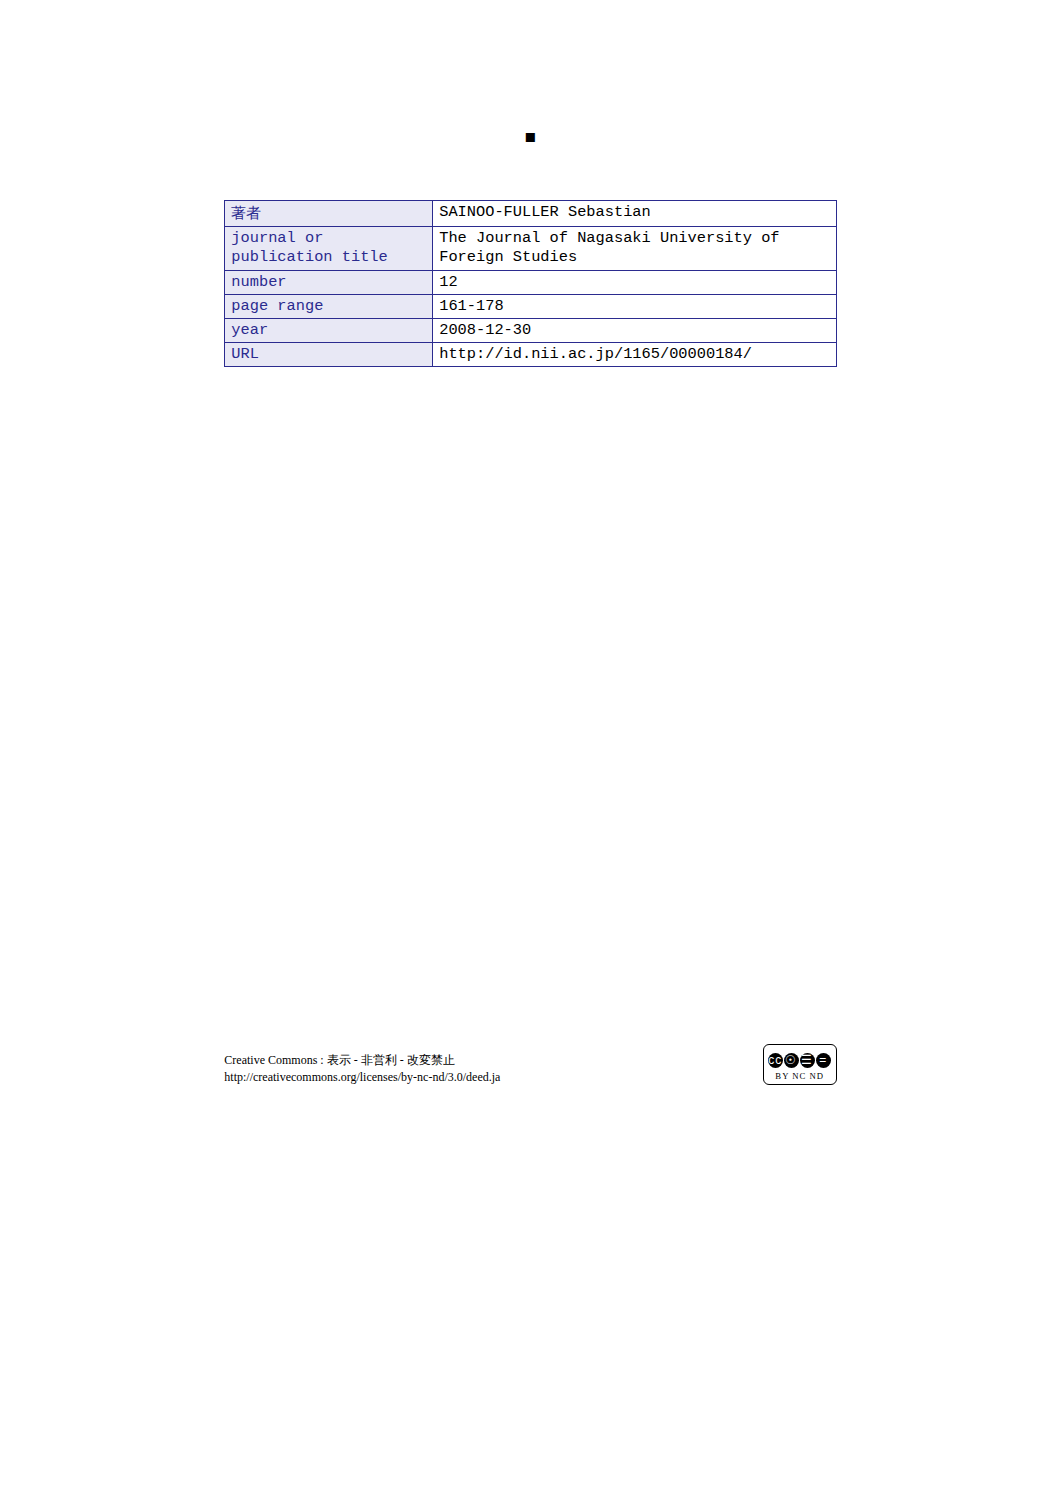■
| 著者 | SAINOO-FULLER Sebastian |
| journal or publication title | The Journal of Nagasaki University of Foreign Studies |
| number | 12 |
| page range | 161-178 |
| year | 2008-12-30 |
| URL | http://id.nii.ac.jp/1165/00000184/ |
Creative Commons : 表示 - 非営利 - 改変禁止
http://creativecommons.org/licenses/by-nc-nd/3.0/deed.ja
cc☉☰= BY NC ND